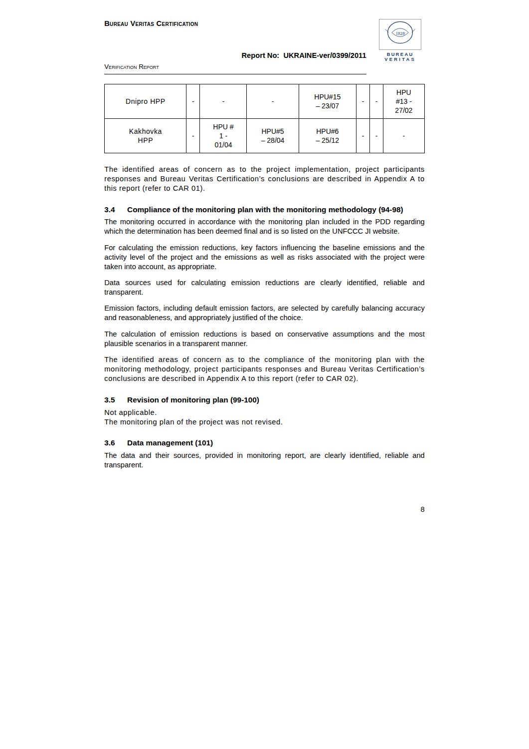Bureau Veritas Certification
Report No: UKRAINE-ver/0399/2011
Verification Report
1828
BUREAU
VERITAS
| Dnipro HPP | - | - | - | HPU#15 – 23/07 | - | - | HPU #13 - 27/02 |
| Kakhovka HPP | - | HPU # 1 - 01/04 | HPU#5 – 28/04 | HPU#6 – 25/12 | - | - | - |
The identified areas of concern as to the project implementation, project participants responses and Bureau Veritas Certification’s conclusions are described in Appendix A to this report (refer to CAR 01).
3.4 Compliance of the monitoring plan with the monitoring methodology (94-98)
The monitoring occurred in accordance with the monitoring plan included in the PDD regarding which the determination has been deemed final and is so listed on the UNFCCC JI website.
For calculating the emission reductions, key factors influencing the baseline emissions and the activity level of the project and the emissions as well as risks associated with the project were taken into account, as appropriate.
Data sources used for calculating emission reductions are clearly identified, reliable and transparent.
Emission factors, including default emission factors, are selected by carefully balancing accuracy and reasonableness, and appropriately justified of the choice.
The calculation of emission reductions is based on conservative assumptions and the most plausible scenarios in a transparent manner.
The identified areas of concern as to the compliance of the monitoring plan with the monitoring methodology, project participants responses and Bureau Veritas Certification’s conclusions are described in Appendix A to this report (refer to CAR 02).
3.5 Revision of monitoring plan (99-100)
Not applicable.
The monitoring plan of the project was not revised.
3.6 Data management (101)
The data and their sources, provided in monitoring report, are clearly identified, reliable and transparent.
8